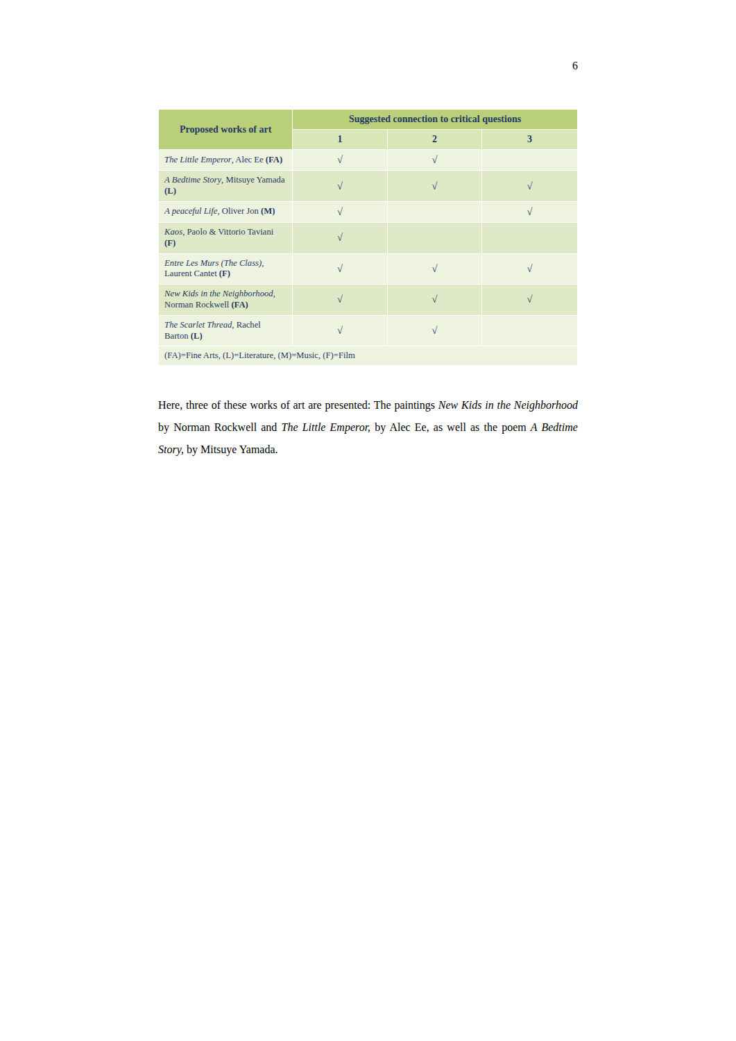6
| Proposed works of art | Suggested connection to critical questions |
| --- | --- |
| 1 | 2 | 3 |
| The Little Emperor , Alec Ee (FA) | √ | √ | |
| A Bedtime Story , Mitsuye Yamada (L) | √ | √ | √ |
| A peaceful Life , Oliver Jon (M) | √ | | √ |
| Kaos , Paolo & Vittorio Taviani (F) | √ | | |
| Entre Les Murs (The Class) , Laurent Cantet (F) | √ | √ | √ |
| New Kids in the Neighborhood , Norman Rockwell (FA) | √ | √ | √ |
| The Scarlet Thread , Rachel Barton (L) | √ | √ | |
| (FA)=Fine Arts, (L)=Literature, (M)=Music, (F)=Film |
Here, three of these works of art are presented: The paintings New Kids in the Neighborhood by Norman Rockwell and The Little Emperor, by Alec Ee, as well as the poem A Bedtime Story, by Mitsuye Yamada.